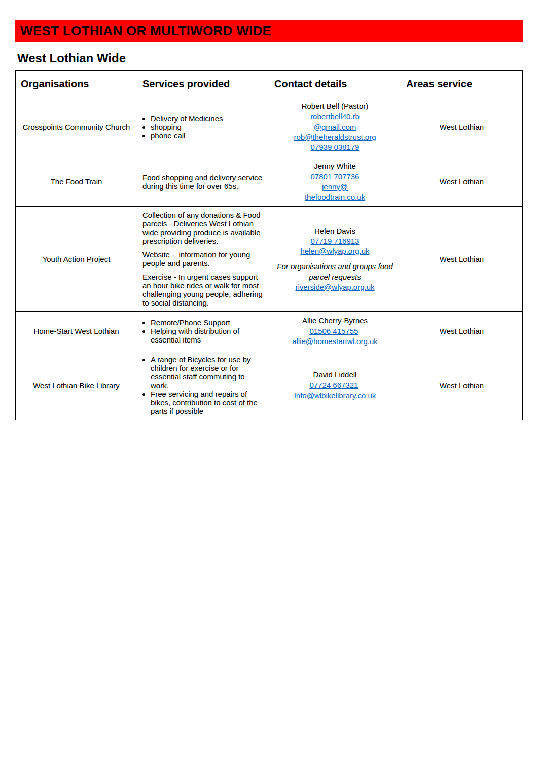WEST LOTHIAN OR MULTIWORD WIDE
West Lothian Wide
| Organisations | Services provided | Contact details | Areas service |
| --- | --- | --- | --- |
| Crosspoints Community Church | Delivery of Medicines shopping phone call | Robert Bell (Pastor) robertbell40.rb @gmail.com rob@theheraldstrust.org 07939 038179 | West Lothian |
| The Food Train | Food shopping and delivery service during this time for over 65s. | Jenny White 07801 707736 jenny@ thefoodtrain.co.uk | West Lothian |
| Youth Action Project | Collection of any donations & Food parcels - Deliveries West Lothian wide providing produce is available prescription deliveries. Website - information for young people and parents. Exercise - In urgent cases support an hour bike rides or walk for most challenging young people, adhering to social distancing. | Helen Davis 07719 716913 helen@wlyap.org.uk For organisations and groups food parcel requests riverside@wlyap.org.uk | West Lothian |
| Home-Start West Lothian | Remote/Phone Support Helping with distribution of essential items | Allie Cherry-Byrnes 01506 415755 allie@homestartwl.org.uk | West Lothian |
| West Lothian Bike Library | A range of Bicycles for use by children for exercise or for essential staff commuting to work. Free servicing and repairs of bikes, contribution to cost of the parts if possible | David Liddell 07724 667321 Info@wlbikelibrary.co.uk | West Lothian |